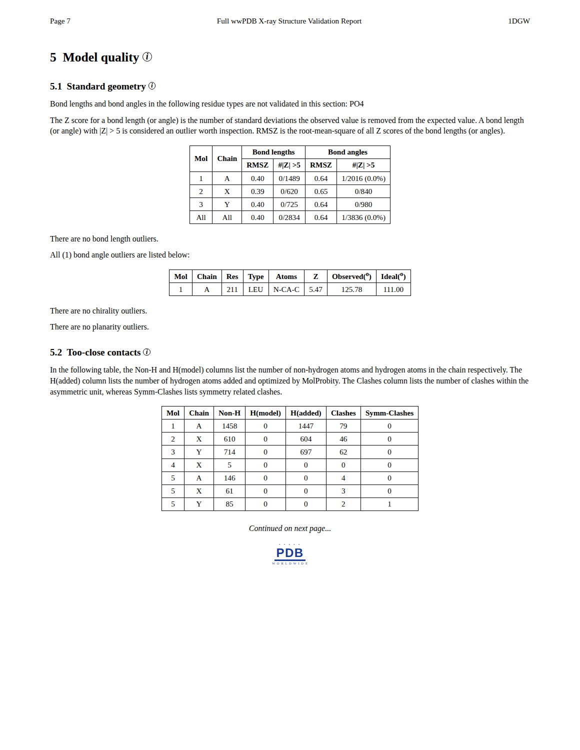Page 7
Full wwPDB X-ray Structure Validation Report
1DGW
5 Model qualityi
5.1 Standard geometryi
Bond lengths and bond angles in the following residue types are not validated in this section: PO4
The Z score for a bond length (or angle) is the number of standard deviations the observed value is removed from the expected value. A bond length (or angle) with |Z| > 5 is considered an outlier worth inspection. RMSZ is the root-mean-square of all Z scores of the bond lengths (or angles).
| Mol | Chain | Bond lengths | Bond angles |
| --- | --- | --- | --- |
| RMSZ | #/Z/ >5 | RMSZ | #/Z/ >5 |
| 1 | A | 0.40 | 0/1489 | 0.64 | 1/2016 (0.0%) |
| 2 | X | 0.39 | 0/620 | 0.65 | 0/840 |
| 3 | Y | 0.40 | 0/725 | 0.64 | 0/980 |
| All | All | 0.40 | 0/2834 | 0.64 | 1/3836 (0.0%) |
There are no bond length outliers.
All (1) bond angle outliers are listed below:
| Mol | Chain | Res | Type | Atoms | Z | Observed( o ) | Ideal( o ) |
| --- | --- | --- | --- | --- | --- | --- | --- |
| 1 | A | 211 | LEU | N-CA-C | 5.47 | 125.78 | 111.00 |
There are no chirality outliers.
There are no planarity outliers.
5.2 Too-close contactsi
In the following table, the Non-H and H(model) columns list the number of non-hydrogen atoms and hydrogen atoms in the chain respectively. The H(added) column lists the number of hydrogen atoms added and optimized by MolProbity. The Clashes column lists the number of clashes within the asymmetric unit, whereas Symm-Clashes lists symmetry related clashes.
| Mol | Chain | Non-H | H(model) | H(added) | Clashes | Symm-Clashes |
| --- | --- | --- | --- | --- | --- | --- |
| 1 | A | 1458 | 0 | 1447 | 79 | 0 |
| 2 | X | 610 | 0 | 604 | 46 | 0 |
| 3 | Y | 714 | 0 | 697 | 62 | 0 |
| 4 | X | 5 | 0 | 0 | 0 | 0 |
| 5 | A | 146 | 0 | 0 | 4 | 0 |
| 5 | X | 61 | 0 | 0 | 3 | 0 |
| 5 | Y | 85 | 0 | 0 | 2 | 1 |
Continued on next page...
• • • • • PDB W O R L D W I D E